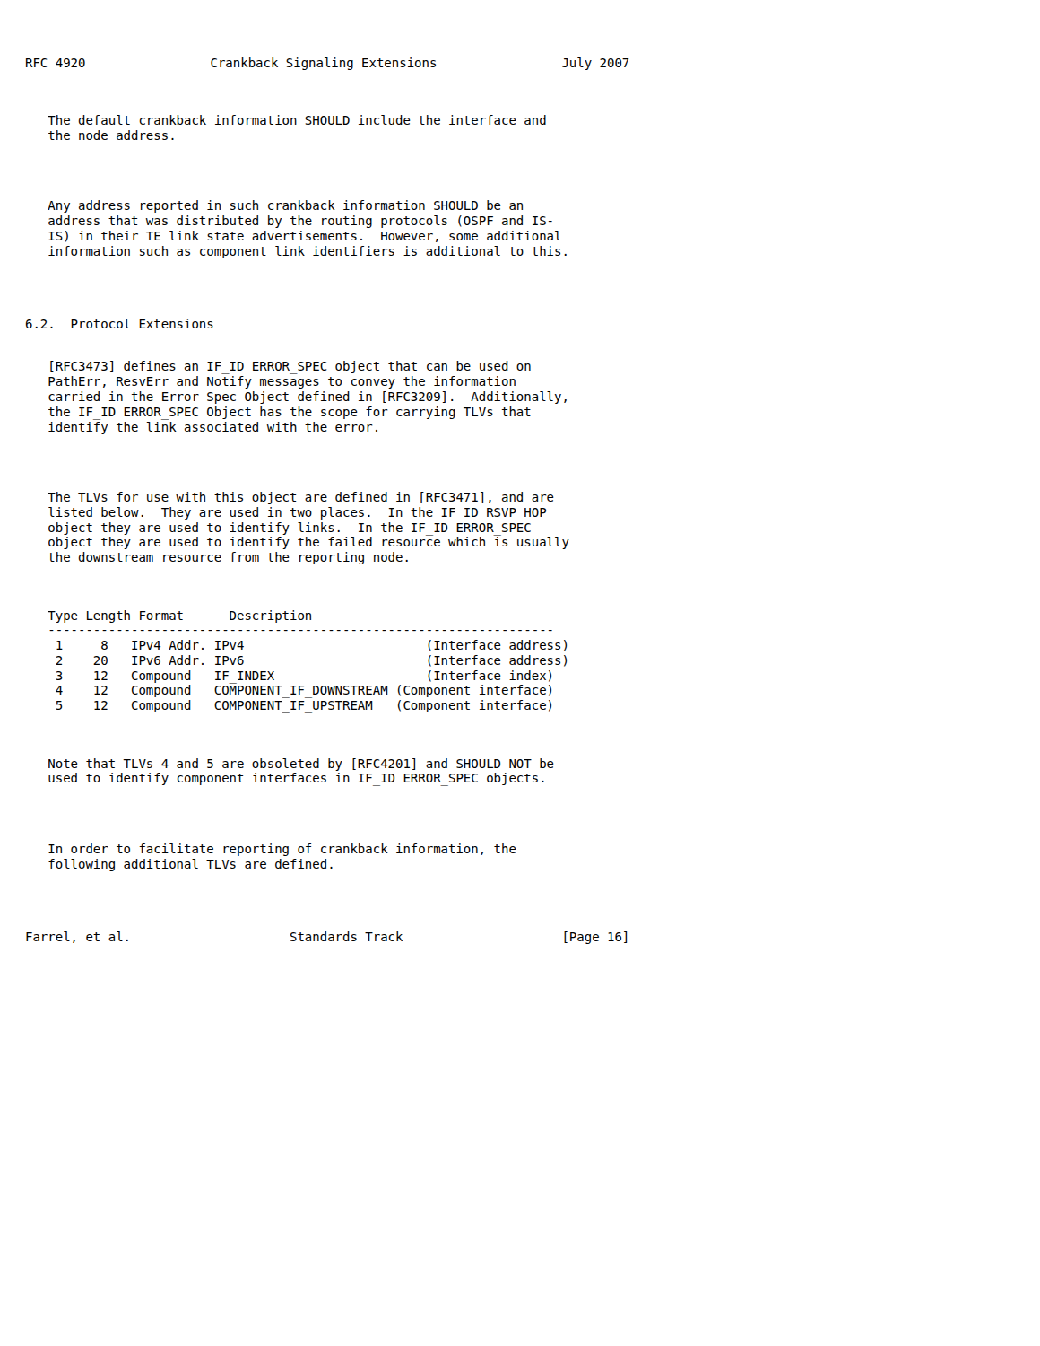RFC 4920 Crankback Signaling Extensions July 2007
The default crankback information SHOULD include the interface and the node address.
Any address reported in such crankback information SHOULD be an address that was distributed by the routing protocols (OSPF and IS- IS) in their TE link state advertisements. However, some additional information such as component link identifiers is additional to this.
6.2. Protocol Extensions
[RFC3473] defines an IF_ID ERROR_SPEC object that can be used on PathErr, ResvErr and Notify messages to convey the information carried in the Error Spec Object defined in [RFC3209]. Additionally, the IF_ID ERROR_SPEC Object has the scope for carrying TLVs that identify the link associated with the error.
The TLVs for use with this object are defined in [RFC3471], and are listed below. They are used in two places. In the IF_ID RSVP_HOP object they are used to identify links. In the IF_ID ERROR_SPEC object they are used to identify the failed resource which is usually the downstream resource from the reporting node.
   Type Length Format      Description
   -------------------------------------------------------------------
    1     8   IPv4 Addr. IPv4                        (Interface address)
    2    20   IPv6 Addr. IPv6                        (Interface address)
    3    12   Compound   IF_INDEX                    (Interface index)
    4    12   Compound   COMPONENT_IF_DOWNSTREAM (Component interface)
    5    12   Compound   COMPONENT_IF_UPSTREAM   (Component interface)
Note that TLVs 4 and 5 are obsoleted by [RFC4201] and SHOULD NOT be used to identify component interfaces in IF_ID ERROR_SPEC objects.
In order to facilitate reporting of crankback information, the following additional TLVs are defined.
Farrel, et al. Standards Track [Page 16]